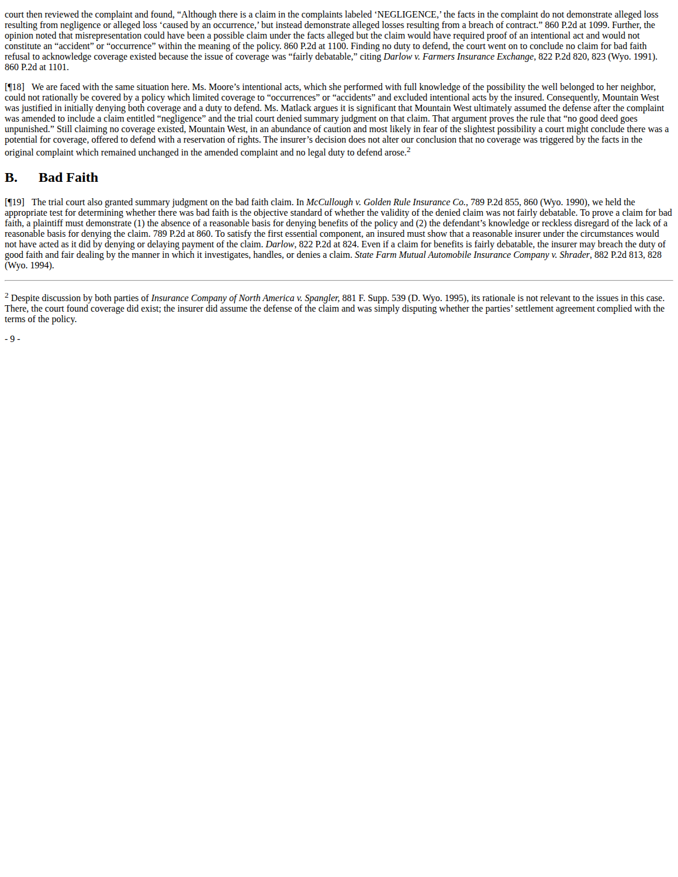court then reviewed the complaint and found, “Although there is a claim in the complaints labeled ‘NEGLIGENCE,’ the facts in the complaint do not demonstrate alleged loss resulting from negligence or alleged loss ‘caused by an occurrence,’ but instead demonstrate alleged losses resulting from a breach of contract.” 860 P.2d at 1099. Further, the opinion noted that misrepresentation could have been a possible claim under the facts alleged but the claim would have required proof of an intentional act and would not constitute an “accident” or “occurrence” within the meaning of the policy. 860 P.2d at 1100. Finding no duty to defend, the court went on to conclude no claim for bad faith refusal to acknowledge coverage existed because the issue of coverage was “fairly debatable,” citing Darlow v. Farmers Insurance Exchange, 822 P.2d 820, 823 (Wyo. 1991). 860 P.2d at 1101.
[¶18] We are faced with the same situation here. Ms. Moore’s intentional acts, which she performed with full knowledge of the possibility the well belonged to her neighbor, could not rationally be covered by a policy which limited coverage to “occurrences” or “accidents” and excluded intentional acts by the insured. Consequently, Mountain West was justified in initially denying both coverage and a duty to defend. Ms. Matlack argues it is significant that Mountain West ultimately assumed the defense after the complaint was amended to include a claim entitled “negligence” and the trial court denied summary judgment on that claim. That argument proves the rule that “no good deed goes unpunished.” Still claiming no coverage existed, Mountain West, in an abundance of caution and most likely in fear of the slightest possibility a court might conclude there was a potential for coverage, offered to defend with a reservation of rights. The insurer’s decision does not alter our conclusion that no coverage was triggered by the facts in the original complaint which remained unchanged in the amended complaint and no legal duty to defend arose.2
B. Bad Faith
[¶19] The trial court also granted summary judgment on the bad faith claim. In McCullough v. Golden Rule Insurance Co., 789 P.2d 855, 860 (Wyo. 1990), we held the appropriate test for determining whether there was bad faith is the objective standard of whether the validity of the denied claim was not fairly debatable. To prove a claim for bad faith, a plaintiff must demonstrate (1) the absence of a reasonable basis for denying benefits of the policy and (2) the defendant’s knowledge or reckless disregard of the lack of a reasonable basis for denying the claim. 789 P.2d at 860. To satisfy the first essential component, an insured must show that a reasonable insurer under the circumstances would not have acted as it did by denying or delaying payment of the claim. Darlow, 822 P.2d at 824. Even if a claim for benefits is fairly debatable, the insurer may breach the duty of good faith and fair dealing by the manner in which it investigates, handles, or denies a claim. State Farm Mutual Automobile Insurance Company v. Shrader, 882 P.2d 813, 828 (Wyo. 1994).
2 Despite discussion by both parties of Insurance Company of North America v. Spangler, 881 F. Supp. 539 (D. Wyo. 1995), its rationale is not relevant to the issues in this case. There, the court found coverage did exist; the insurer did assume the defense of the claim and was simply disputing whether the parties’ settlement agreement complied with the terms of the policy.
- 9 -